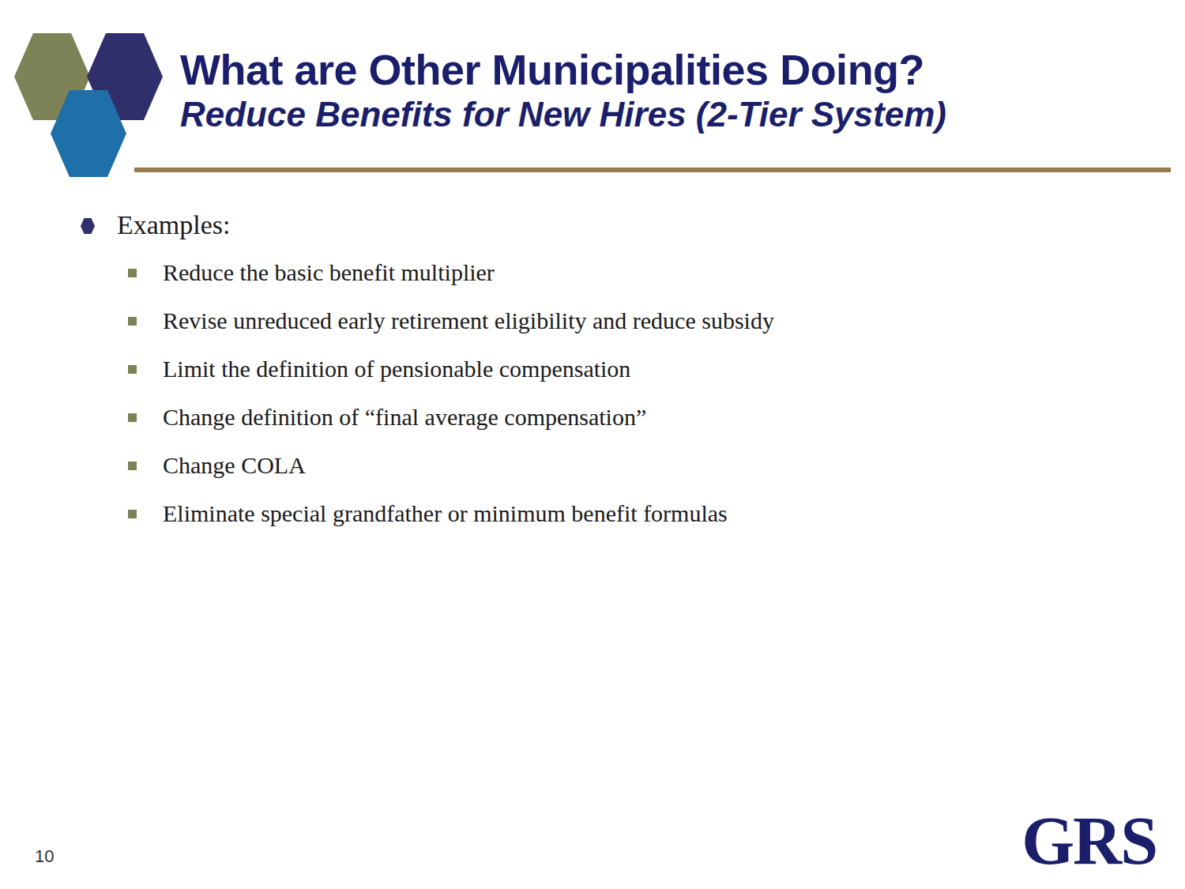What are Other Municipalities Doing?
Reduce Benefits for New Hires (2-Tier System)
Examples:
Reduce the basic benefit multiplier
Revise unreduced early retirement eligibility and reduce subsidy
Limit the definition of pensionable compensation
Change definition of “final average compensation”
Change COLA
Eliminate special grandfather or minimum benefit formulas
10
GRS